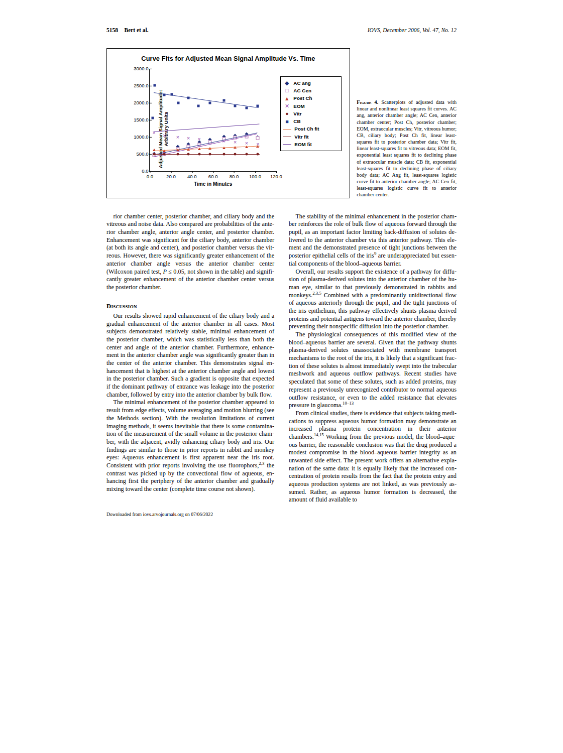5158 Bert et al.
IOVS, December 2006, Vol. 47, No. 12
Curve Fits for Adjusted Mean Signal Amplitude Vs. Time
Adjusted Mean Signal Amplitude:
Arbitrary Units
3000.0
2500.0
2000.0
1500.0
1000.0
500.0
0.0
0.0
20.0
40.0
60.0
80.0
100.0
120.0
Time in Minutes
◆AC ang
□AC Cen
▲Post Ch
✕EOM
●Vitr
■CB
Post Ch fit
Vitr fit
EOM fit
Figure 4. Scatterplots of adjusted data with linear and nonlinear least squares fit curves. AC ang, anterior chamber angle; AC Cen, anterior chamber center; Post Ch, posterior chamber; EOM, extraocular muscles; Vitr, vitreous humor; CB, ciliary body; Post Ch fit, linear least-squares fit to posterior chamber data; Vitr fit, linear least-squares fit to vitreous data; EOM fit, exponential least squares fit to declining phase of extraocular muscle data; CB fit, exponential least-squares fit to declining phase of ciliary body data; AC Ang fit, least-squares logistic curve fit to anterior chamber angle; AC Cen fit, least-squares logistic curve fit to anterior chamber center.
rior chamber center, posterior chamber, and ciliary body and the vitreous and noise data. Also compared are probabilities of the anterior chamber angle, anterior angle center, and posterior chamber. Enhancement was significant for the ciliary body, anterior chamber (at both its angle and center), and posterior chamber versus the vitreous. However, there was significantly greater enhancement of the anterior chamber angle versus the anterior chamber center (Wilcoxon paired test, P ≤ 0.05, not shown in the table) and significantly greater enhancement of the anterior chamber center versus the posterior chamber.
Discussion
Our results showed rapid enhancement of the ciliary body and a gradual enhancement of the anterior chamber in all cases. Most subjects demonstrated relatively stable, minimal enhancement of the posterior chamber, which was statistically less than both the center and angle of the anterior chamber. Furthermore, enhancement in the anterior chamber angle was significantly greater than in the center of the anterior chamber. This demonstrates signal enhancement that is highest at the anterior chamber angle and lowest in the posterior chamber. Such a gradient is opposite that expected if the dominant pathway of entrance was leakage into the posterior chamber, followed by entry into the anterior chamber by bulk flow.
The minimal enhancement of the posterior chamber appeared to result from edge effects, volume averaging and motion blurring (see the Methods section). With the resolution limitations of current imaging methods, it seems inevitable that there is some contamination of the measurement of the small volume in the posterior chamber, with the adjacent, avidly enhancing ciliary body and iris. Our findings are similar to those in prior reports in rabbit and monkey eyes: Aqueous enhancement is first apparent near the iris root. Consistent with prior reports involving the use fluorophors,2,3 the contrast was picked up by the convectional flow of aqueous, enhancing first the periphery of the anterior chamber and gradually mixing toward the center (complete time course not shown).
The stability of the minimal enhancement in the posterior chamber reinforces the role of bulk flow of aqueous forward through the pupil, as an important factor limiting back-diffusion of solutes delivered to the anterior chamber via this anterior pathway. This element and the demonstrated presence of tight junctions between the posterior epithelial cells of the iris9 are underappreciated but essential components of the blood–aqueous barrier.
Overall, our results support the existence of a pathway for diffusion of plasma-derived solutes into the anterior chamber of the human eye, similar to that previously demonstrated in rabbits and monkeys.2,3,5 Combined with a predominantly unidirectional flow of aqueous anteriorly through the pupil, and the tight junctions of the iris epithelium, this pathway effectively shunts plasma-derived proteins and potential antigens toward the anterior chamber, thereby preventing their nonspecific diffusion into the posterior chamber.
The physiological consequences of this modified view of the blood–aqueous barrier are several. Given that the pathway shunts plasma-derived solutes unassociated with membrane transport mechanisms to the root of the iris, it is likely that a significant fraction of these solutes is almost immediately swept into the trabecular meshwork and aqueous outflow pathways. Recent studies have speculated that some of these solutes, such as added proteins, may represent a previously unrecognized contributor to normal aqueous outflow resistance, or even to the added resistance that elevates pressure in glaucoma.10–13
From clinical studies, there is evidence that subjects taking medications to suppress aqueous humor formation may demonstrate an increased plasma protein concentration in their anterior chambers.14,15 Working from the previous model, the blood–aqueous barrier, the reasonable conclusion was that the drug produced a modest compromise in the blood–aqueous barrier integrity as an unwanted side effect. The present work offers an alternative explanation of the same data: it is equally likely that the increased concentration of protein results from the fact that the protein entry and aqueous production systems are not linked, as was previously assumed. Rather, as aqueous humor formation is decreased, the amount of fluid available to
Downloaded from iovs.arvojournals.org on 07/06/2022